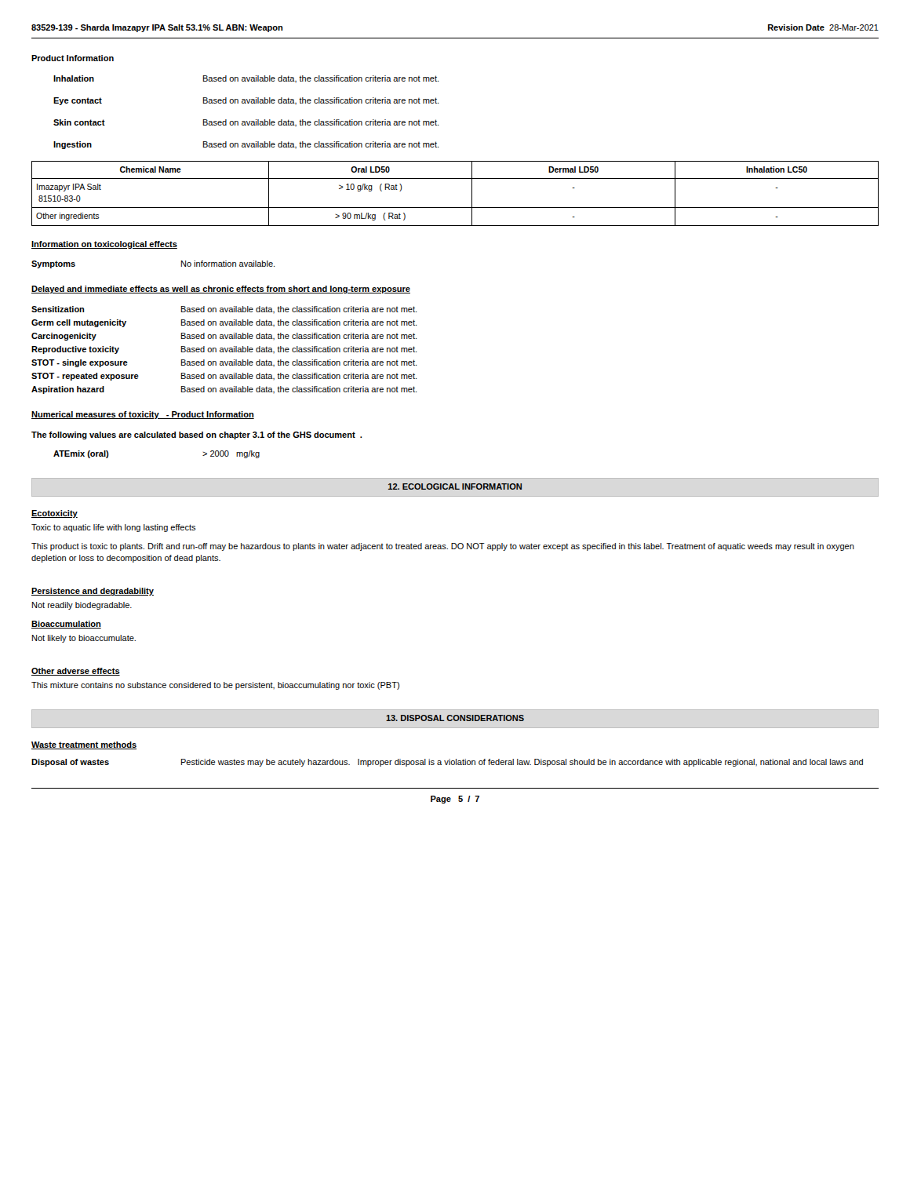83529-139 - Sharda Imazapyr IPA Salt 53.1% SL ABN: Weapon
Revision Date 28-Mar-2021
Product Information
Inhalation
Based on available data, the classification criteria are not met.
Eye contact
Based on available data, the classification criteria are not met.
Skin contact
Based on available data, the classification criteria are not met.
Ingestion
Based on available data, the classification criteria are not met.
| Chemical Name | Oral LD50 | Dermal LD50 | Inhalation LC50 |
| --- | --- | --- | --- |
| Imazapyr IPA Salt 81510-83-0 | > 10 g/kg ( Rat ) | - | - |
| Other ingredients | > 90 mL/kg ( Rat ) | - | - |
Information on toxicological effects
Symptoms
No information available.
Delayed and immediate effects as well as chronic effects from short and long-term exposure
Sensitization
Based on available data, the classification criteria are not met.
Germ cell mutagenicity
Based on available data, the classification criteria are not met.
Carcinogenicity
Based on available data, the classification criteria are not met.
Reproductive toxicity
Based on available data, the classification criteria are not met.
STOT - single exposure
Based on available data, the classification criteria are not met.
STOT - repeated exposure
Based on available data, the classification criteria are not met.
Aspiration hazard
Based on available data, the classification criteria are not met.
Numerical measures of toxicity - Product Information
The following values are calculated based on chapter 3.1 of the GHS document .
ATEmix (oral)
> 2000 mg/kg
12. ECOLOGICAL INFORMATION
Ecotoxicity
Toxic to aquatic life with long lasting effects
This product is toxic to plants. Drift and run-off may be hazardous to plants in water adjacent to treated areas. DO NOT apply to water except as specified in this label. Treatment of aquatic weeds may result in oxygen depletion or loss to decomposition of dead plants.
Persistence and degradability
Not readily biodegradable.
Bioaccumulation
Not likely to bioaccumulate.
Other adverse effects
This mixture contains no substance considered to be persistent, bioaccumulating nor toxic (PBT)
13. DISPOSAL CONSIDERATIONS
Waste treatment methods
Disposal of wastes
Pesticide wastes may be acutely hazardous. Improper disposal is a violation of federal law. Disposal should be in accordance with applicable regional, national and local laws and
Page 5 / 7